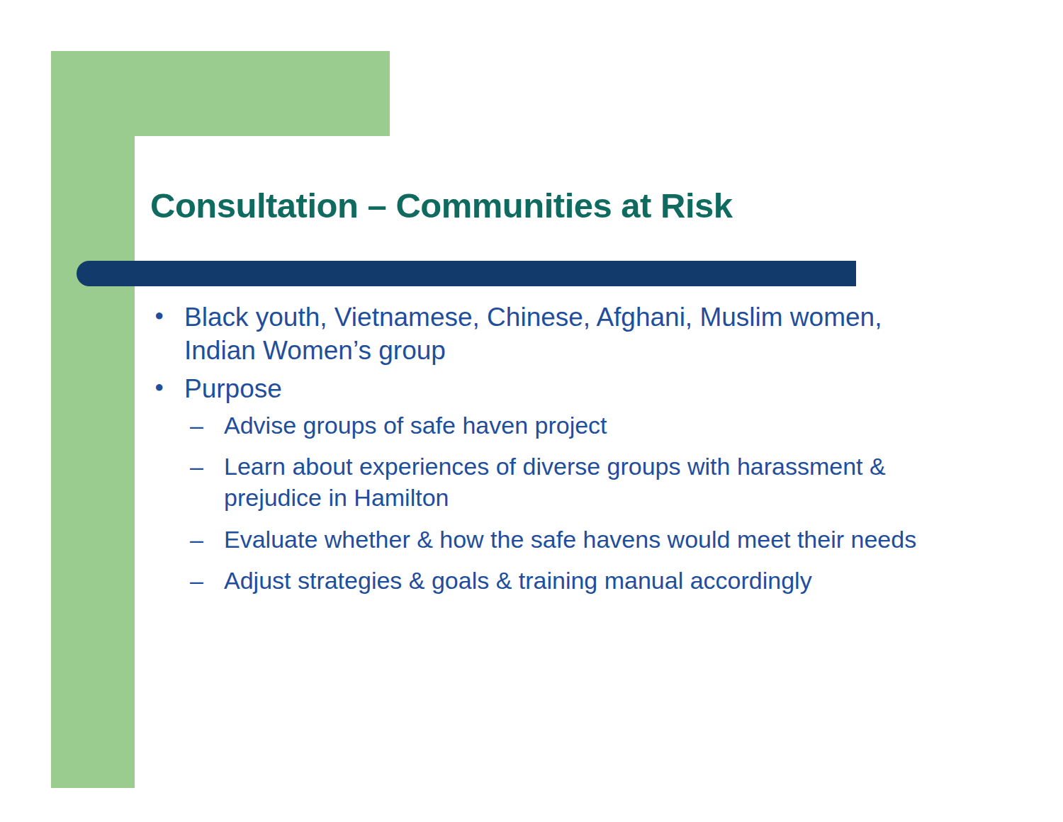Consultation – Communities at Risk
Black youth, Vietnamese, Chinese, Afghani, Muslim women, Indian Women’s group
Purpose
Advise groups of safe haven project
Learn about experiences of diverse groups with harassment & prejudice in Hamilton
Evaluate whether & how the safe havens would meet their needs
Adjust strategies & goals & training manual accordingly